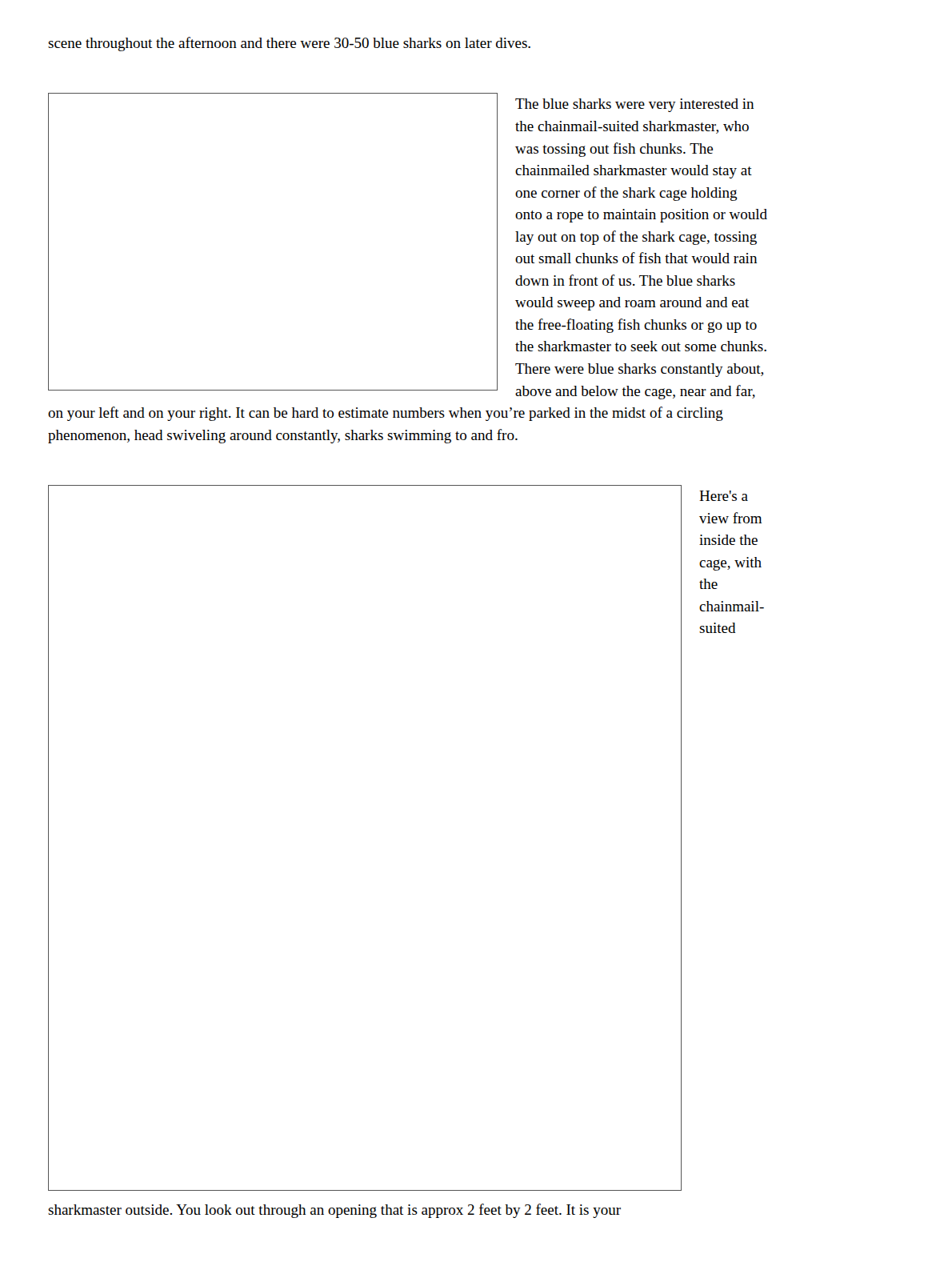scene throughout the afternoon and there were 30-50 blue sharks on later dives.
The blue sharks were very interested in the chainmail-suited sharkmaster, who was tossing out fish chunks. The chainmailed sharkmaster would stay at one corner of the shark cage holding onto a rope to maintain position or would lay out on top of the shark cage, tossing out small chunks of fish that would rain down in front of us. The blue sharks would sweep and roam around and eat the free-floating fish chunks or go up to the sharkmaster to seek out some chunks. There were blue sharks constantly about, above and below the cage, near and far, on your left and on your right. It can be hard to estimate numbers when you’re parked in the midst of a circling phenomenon, head swiveling around constantly, sharks swimming to and fro.
Here's a view from inside the cage, with the chainmail-suited sharkmaster outside. You look out through an opening that is approx 2 feet by 2 feet. It is your